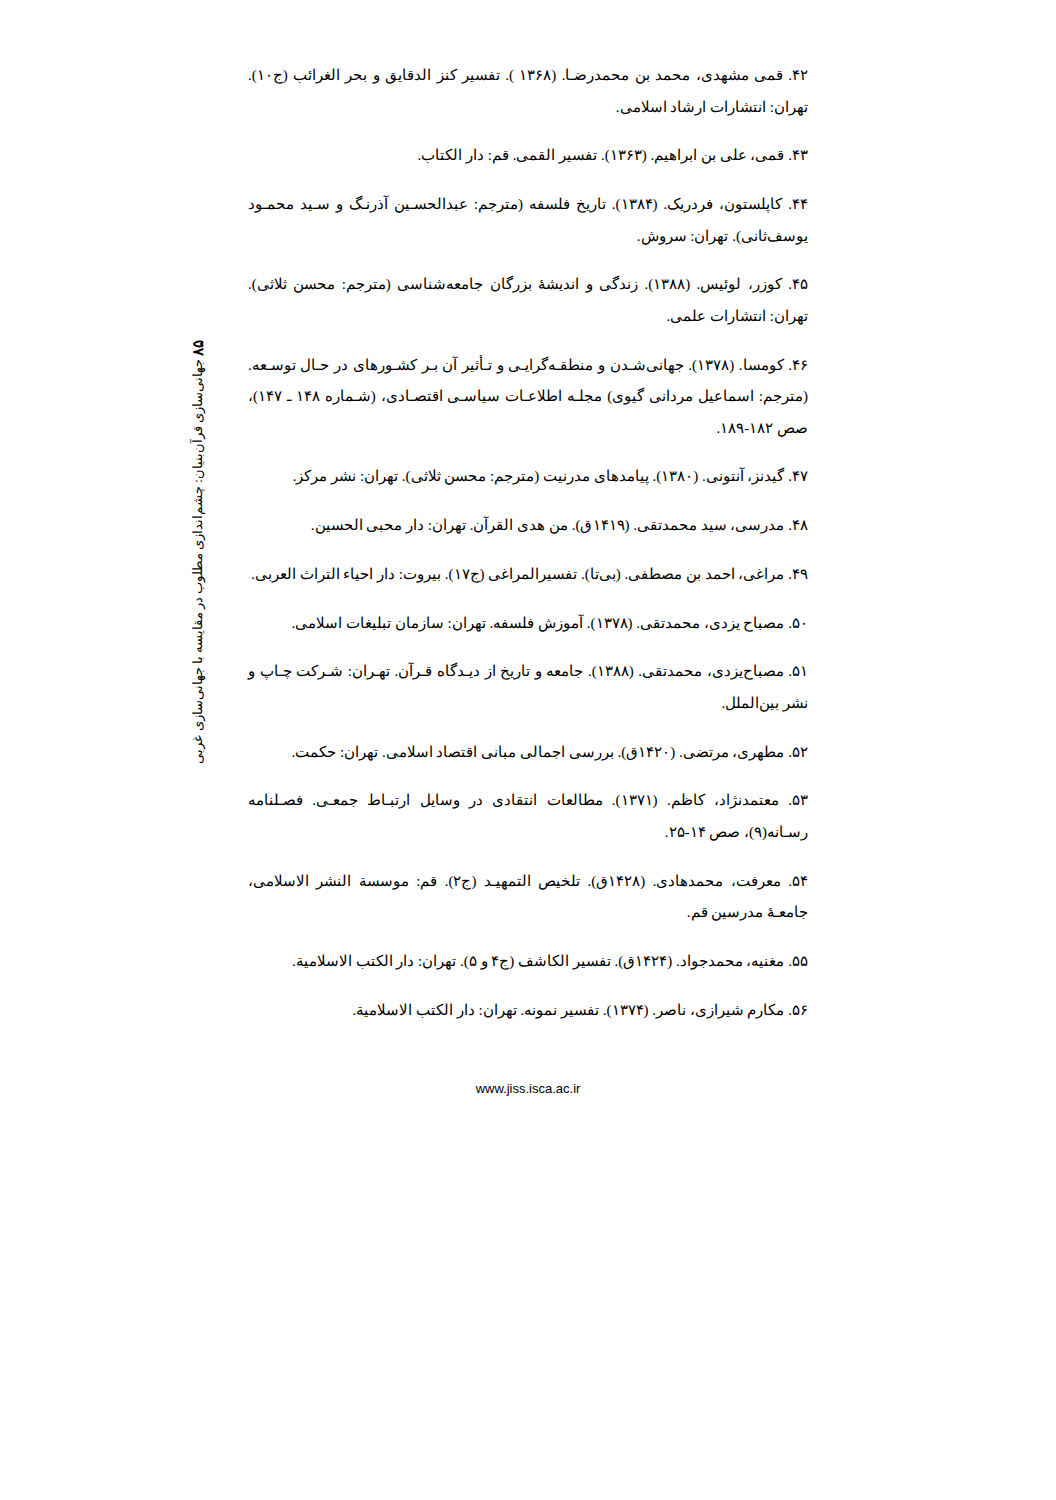۸۵ جهانی‌سازی قرآن‌بنیان: چشم‌اندازی مطلوب در مقایسه با جهانی‌سازی غربی
۴۲. قمی مشهدی، محمد بن محمدرضـا. (۱۳۶۸ ). تفسیر کنز الدقایق و بحر الغرائب (ج۱۰). تهران: انتشارات ارشاد اسلامی.
۴۳. قمی، علی بن ابراهیم. (۱۳۶۳). تفسیر القمی. قم: دار الکتاب.
۴۴. کاپلستون، فردریک. (۱۳۸۴). تاریخ فلسفه (مترجم: عبدالحسـین آذرنـگ و سـید محمـود یوسف‌ثانی). تهران: سروش.
۴۵. کوزر، لوئیس. (۱۳۸۸). زندگی و اندیشهٔ بزرگان جامعه‌شناسی (مترجم: محسن ثلاثی). تهران: انتشارات علمی.
۴۶. کومسا. (۱۳۷۸). جهانی‌شـدن و منطقـه‌گرایـی و تـأثیر آن بـر کشـورهای در حـال توسـعه. (مترجم: اسماعیل مردانی گیوی) مجلـه اطلاعـات سیاسـی اقتصـادی، (شـماره ۱۴۸ ـ ۱۴۷)، صص ۱۸۲-۱۸۹.
۴۷. گیدنز، آنتونی. (۱۳۸۰). پیامدهای مدرنیت (مترجم: محسن ثلاثی). تهران: نشر مرکز.
۴۸. مدرسی، سید محمدتقی. (۱۴۱۹ق). من هدی القرآن. تهران: دار محبی الحسین.
۴۹. مراغی، احمد بن مصطفی. (بی‌تا). تفسیرالمراغی (ج۱۷). بیروت: دار احیاء التراث العربی.
۵۰. مصباح یزدی، محمدتقی. (۱۳۷۸). آموزش فلسفه. تهران: سازمان تبلیغات اسلامی.
۵۱. مصباح‌یزدی، محمدتقی. (۱۳۸۸). جامعه و تاریخ از دیـدگاه قـرآن. تهـران: شـرکت چـاپ و نشر بین‌الملل.
۵۲. مطهری، مرتضی. (۱۴۲۰ق). بررسی اجمالی مبانی اقتصاد اسلامی. تهران: حکمت.
۵۳. معتمدنژاد، کاظم. (۱۳۷۱). مطالعات انتقادی در وسایل ارتبـاط جمعـی. فصـلنامه رسـانه(۹)، صص ۱۴-۲۵.
۵۴. معرفت، محمدهادی. (۱۴۲۸ق). تلخیص التمهیـد (ج۲). قم: موسسة النشر الاسلامی، جامعـهٔ مدرسین قم.
۵۵. مغنیه، محمدجواد. (۱۴۲۴ق). تفسیر الکاشف (ج۴ و ۵). تهران: دار الکتب الاسلامیة.
۵۶. مکارم شیرازی، ناصر. (۱۳۷۴). تفسیر نمونه. تهران: دار الکتب الاسلامیة.
www.jiss.isca.ac.ir